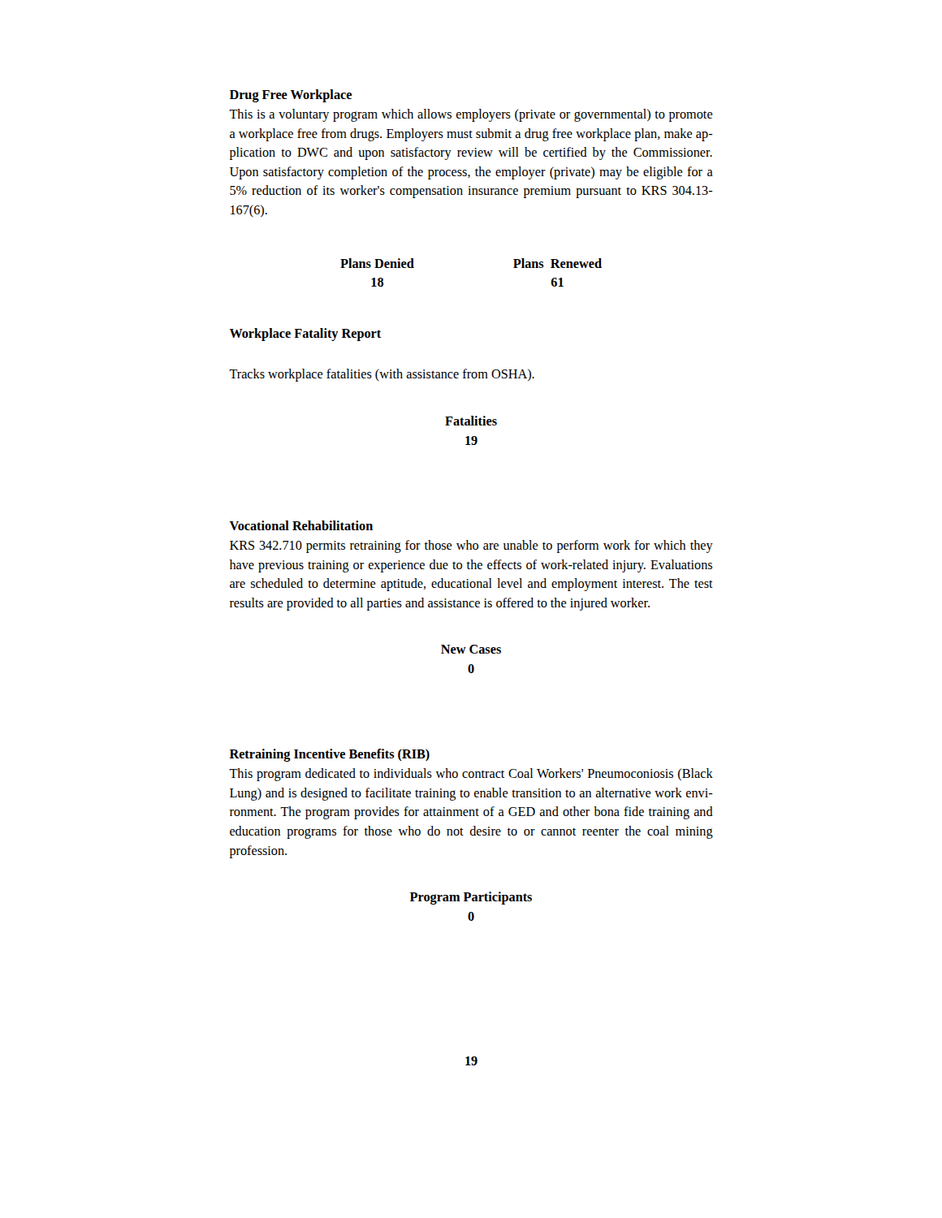Drug Free Workplace
This is a voluntary program which allows employers (private or governmental) to promote a workplace free from drugs. Employers must submit a drug free workplace plan, make application to DWC and upon satisfactory review will be certified by the Commissioner. Upon satisfactory completion of the process, the employer (private) may be eligible for a 5% reduction of its worker's compensation insurance premium pursuant to KRS 304.13-167(6).
Plans Denied 18
Plans Renewed 61
Workplace Fatality Report
Tracks workplace fatalities (with assistance from OSHA).
Fatalities 19
Vocational Rehabilitation
KRS 342.710 permits retraining for those who are unable to perform work for which they have previous training or experience due to the effects of work-related injury. Evaluations are scheduled to determine aptitude, educational level and employment interest. The test results are provided to all parties and assistance is offered to the injured worker.
New Cases 0
Retraining Incentive Benefits (RIB)
This program dedicated to individuals who contract Coal Workers' Pneumoconiosis (Black Lung) and is designed to facilitate training to enable transition to an alternative work environment. The program provides for attainment of a GED and other bona fide training and education programs for those who do not desire to or cannot reenter the coal mining profession.
Program Participants 0
19